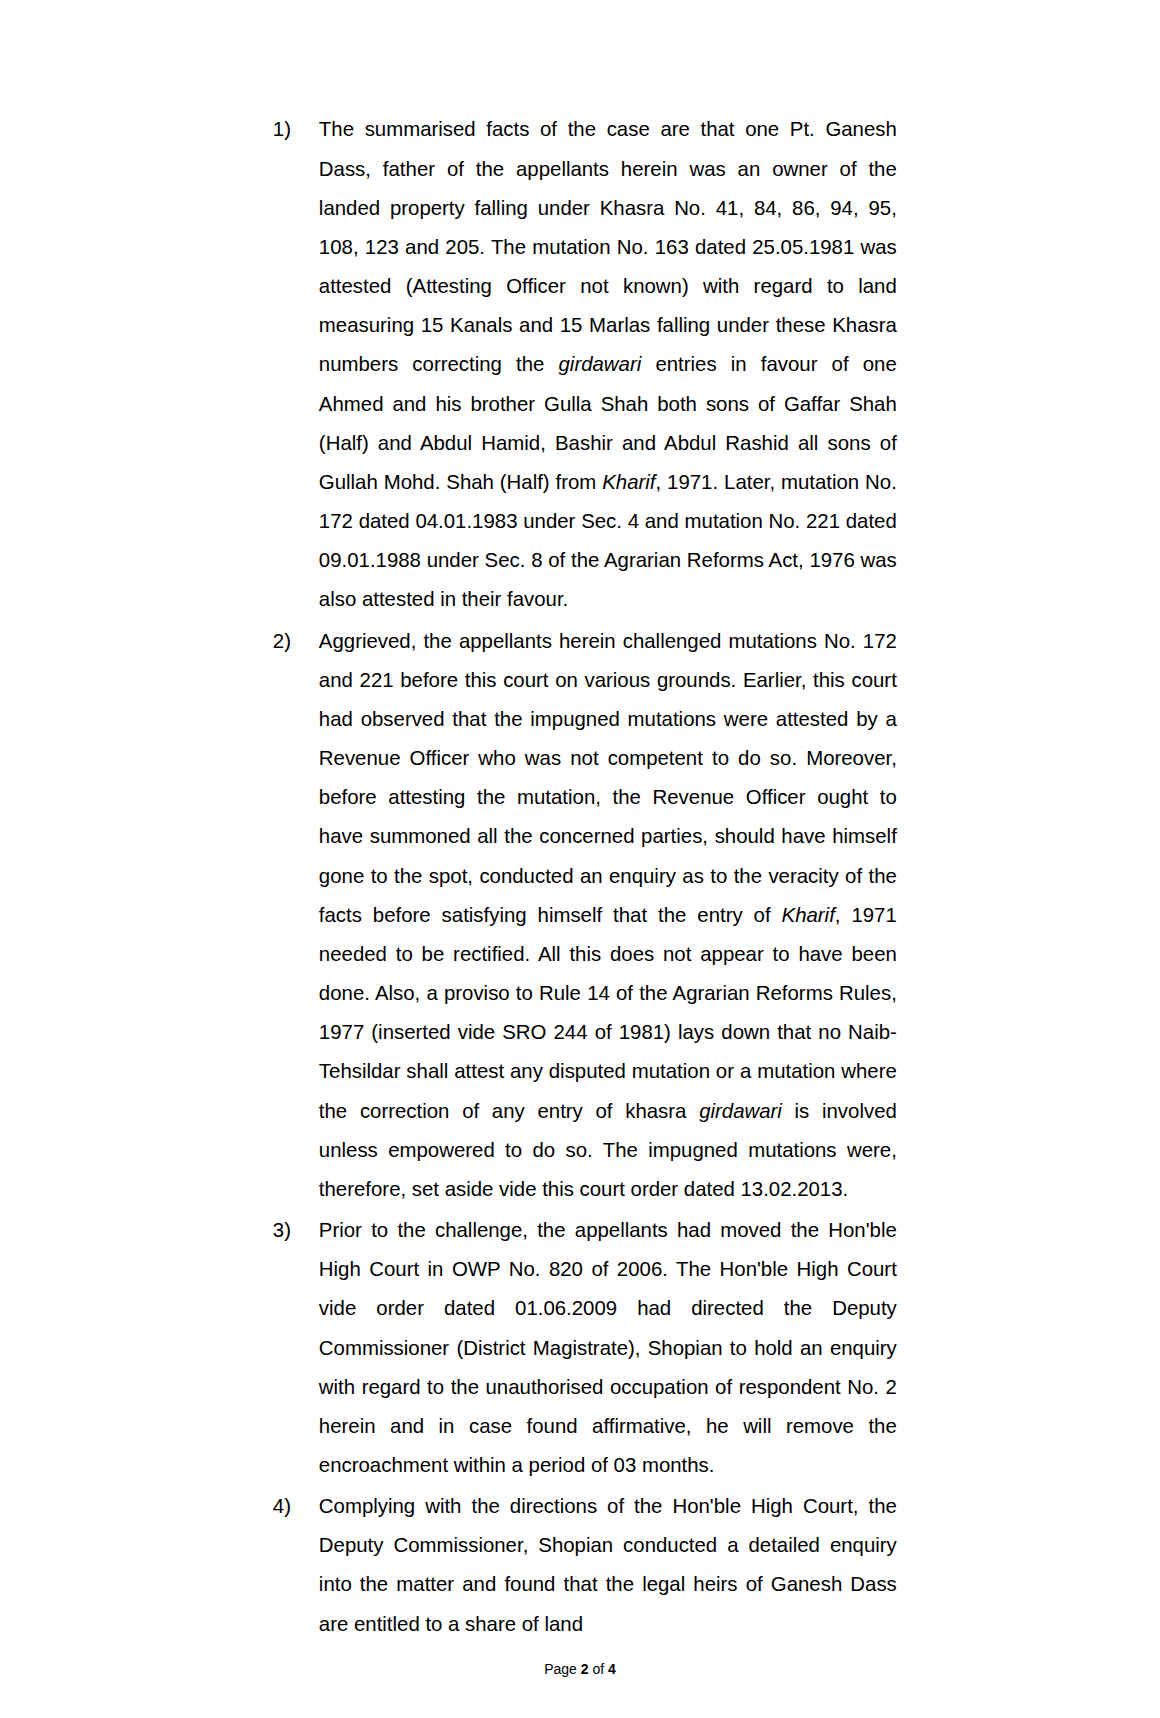The summarised facts of the case are that one Pt. Ganesh Dass, father of the appellants herein was an owner of the landed property falling under Khasra No. 41, 84, 86, 94, 95, 108, 123 and 205. The mutation No. 163 dated 25.05.1981 was attested (Attesting Officer not known) with regard to land measuring 15 Kanals and 15 Marlas falling under these Khasra numbers correcting the girdawari entries in favour of one Ahmed and his brother Gulla Shah both sons of Gaffar Shah (Half) and Abdul Hamid, Bashir and Abdul Rashid all sons of Gullah Mohd. Shah (Half) from Kharif, 1971. Later, mutation No. 172 dated 04.01.1983 under Sec. 4 and mutation No. 221 dated 09.01.1988 under Sec. 8 of the Agrarian Reforms Act, 1976 was also attested in their favour.
Aggrieved, the appellants herein challenged mutations No. 172 and 221 before this court on various grounds. Earlier, this court had observed that the impugned mutations were attested by a Revenue Officer who was not competent to do so. Moreover, before attesting the mutation, the Revenue Officer ought to have summoned all the concerned parties, should have himself gone to the spot, conducted an enquiry as to the veracity of the facts before satisfying himself that the entry of Kharif, 1971 needed to be rectified. All this does not appear to have been done. Also, a proviso to Rule 14 of the Agrarian Reforms Rules, 1977 (inserted vide SRO 244 of 1981) lays down that no Naib-Tehsildar shall attest any disputed mutation or a mutation where the correction of any entry of khasra girdawari is involved unless empowered to do so. The impugned mutations were, therefore, set aside vide this court order dated 13.02.2013.
Prior to the challenge, the appellants had moved the Hon'ble High Court in OWP No. 820 of 2006. The Hon'ble High Court vide order dated 01.06.2009 had directed the Deputy Commissioner (District Magistrate), Shopian to hold an enquiry with regard to the unauthorised occupation of respondent No. 2 herein and in case found affirmative, he will remove the encroachment within a period of 03 months.
Complying with the directions of the Hon'ble High Court, the Deputy Commissioner, Shopian conducted a detailed enquiry into the matter and found that the legal heirs of Ganesh Dass are entitled to a share of land
Page 2 of 4